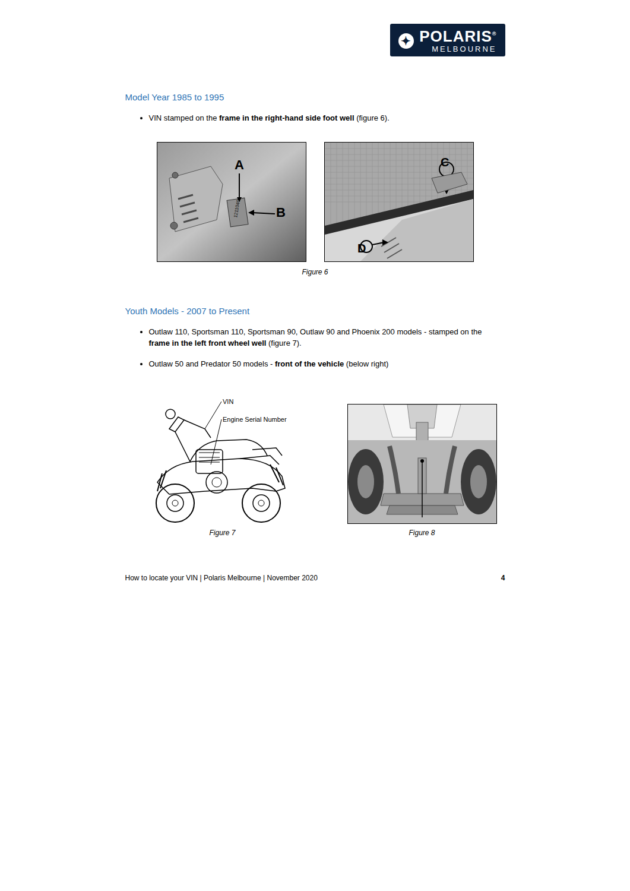✦ POLARIS®
MELBOURNE
Model Year 1985 to 1995
VIN stamped on the frame in the right-hand side foot well (figure 6).
1211040 A B
D C
Figure 6
Youth Models - 2007 to Present
Outlaw 110, Sportsman 110, Sportsman 90, Outlaw 90 and Phoenix 200 models - stamped on the frame in the left front wheel well (figure 7).
Outlaw 50 and Predator 50 models - front of the vehicle (below right)
VIN Engine Serial Number
Figure 7
Figure 8
How to locate your VIN | Polaris Melbourne | November 2020 4